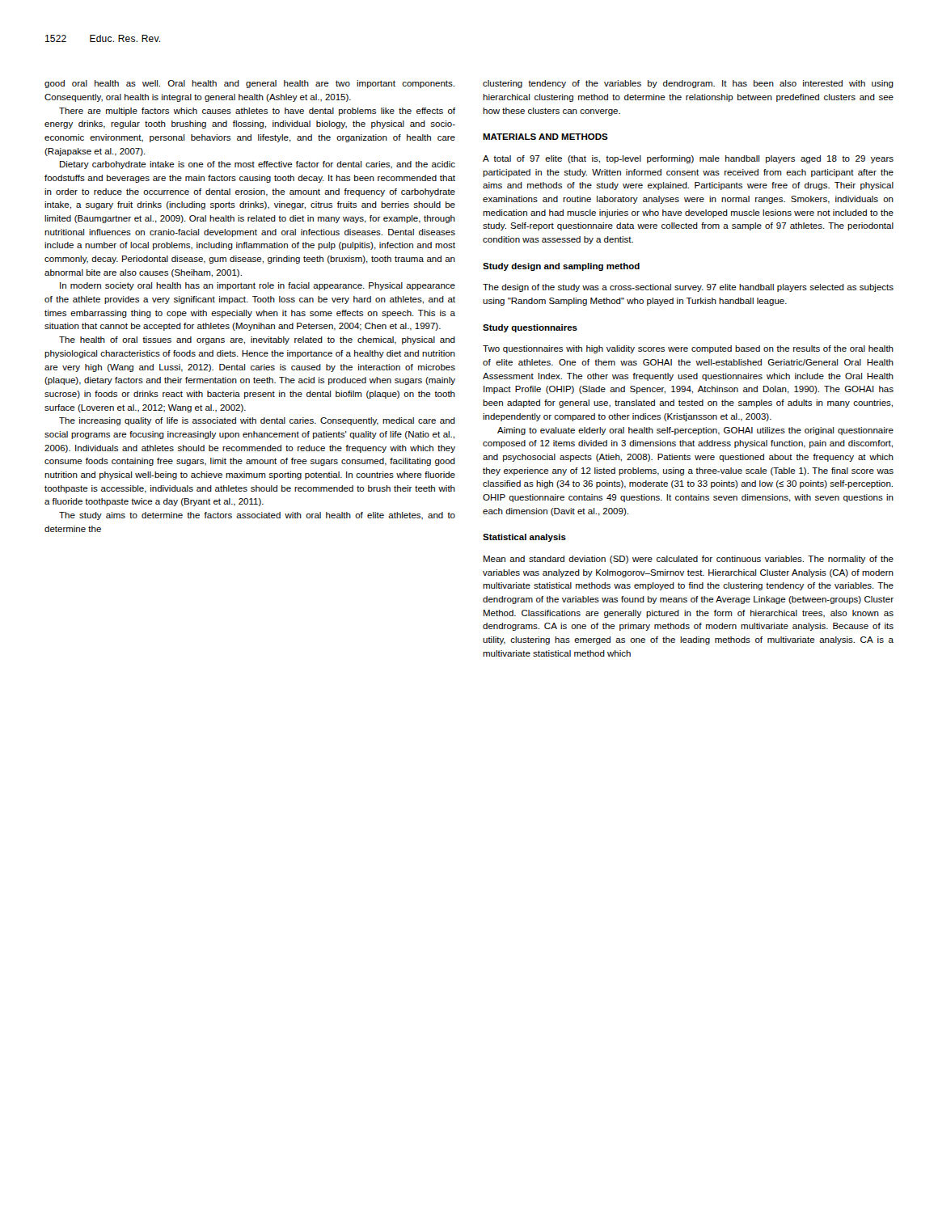1522 Educ. Res. Rev.
good oral health as well. Oral health and general health are two important components. Consequently, oral health is integral to general health (Ashley et al., 2015).
There are multiple factors which causes athletes to have dental problems like the effects of energy drinks, regular tooth brushing and flossing, individual biology, the physical and socio-economic environment, personal behaviors and lifestyle, and the organization of health care (Rajapakse et al., 2007).
Dietary carbohydrate intake is one of the most effective factor for dental caries, and the acidic foodstuffs and beverages are the main factors causing tooth decay. It has been recommended that in order to reduce the occurrence of dental erosion, the amount and frequency of carbohydrate intake, a sugary fruit drinks (including sports drinks), vinegar, citrus fruits and berries should be limited (Baumgartner et al., 2009). Oral health is related to diet in many ways, for example, through nutritional influences on cranio-facial development and oral infectious diseases. Dental diseases include a number of local problems, including inflammation of the pulp (pulpitis), infection and most commonly, decay. Periodontal disease, gum disease, grinding teeth (bruxism), tooth trauma and an abnormal bite are also causes (Sheiham, 2001).
In modern society oral health has an important role in facial appearance. Physical appearance of the athlete provides a very significant impact. Tooth loss can be very hard on athletes, and at times embarrassing thing to cope with especially when it has some effects on speech. This is a situation that cannot be accepted for athletes (Moynihan and Petersen, 2004; Chen et al., 1997).
The health of oral tissues and organs are, inevitably related to the chemical, physical and physiological characteristics of foods and diets. Hence the importance of a healthy diet and nutrition are very high (Wang and Lussi, 2012). Dental caries is caused by the interaction of microbes (plaque), dietary factors and their fermentation on teeth. The acid is produced when sugars (mainly sucrose) in foods or drinks react with bacteria present in the dental biofilm (plaque) on the tooth surface (Loveren et al., 2012; Wang et al., 2002).
The increasing quality of life is associated with dental caries. Consequently, medical care and social programs are focusing increasingly upon enhancement of patients' quality of life (Natio et al., 2006). Individuals and athletes should be recommended to reduce the frequency with which they consume foods containing free sugars, limit the amount of free sugars consumed, facilitating good nutrition and physical well-being to achieve maximum sporting potential. In countries where fluoride toothpaste is accessible, individuals and athletes should be recommended to brush their teeth with a fluoride toothpaste twice a day (Bryant et al., 2011).
The study aims to determine the factors associated with oral health of elite athletes, and to determine the
clustering tendency of the variables by dendrogram. It has been also interested with using hierarchical clustering method to determine the relationship between predefined clusters and see how these clusters can converge.
Materials and Methods
A total of 97 elite (that is, top-level performing) male handball players aged 18 to 29 years participated in the study. Written informed consent was received from each participant after the aims and methods of the study were explained. Participants were free of drugs. Their physical examinations and routine laboratory analyses were in normal ranges. Smokers, individuals on medication and had muscle injuries or who have developed muscle lesions were not included to the study. Self-report questionnaire data were collected from a sample of 97 athletes. The periodontal condition was assessed by a dentist.
Study design and sampling method
The design of the study was a cross-sectional survey. 97 elite handball players selected as subjects using "Random Sampling Method" who played in Turkish handball league.
Study questionnaires
Two questionnaires with high validity scores were computed based on the results of the oral health of elite athletes. One of them was GOHAI the well-established Geriatric/General Oral Health Assessment Index. The other was frequently used questionnaires which include the Oral Health Impact Profile (OHIP) (Slade and Spencer, 1994, Atchinson and Dolan, 1990). The GOHAI has been adapted for general use, translated and tested on the samples of adults in many countries, independently or compared to other indices (Kristjansson et al., 2003).
Aiming to evaluate elderly oral health self-perception, GOHAI utilizes the original questionnaire composed of 12 items divided in 3 dimensions that address physical function, pain and discomfort, and psychosocial aspects (Atieh, 2008). Patients were questioned about the frequency at which they experience any of 12 listed problems, using a three-value scale (Table 1). The final score was classified as high (34 to 36 points), moderate (31 to 33 points) and low (≤ 30 points) self-perception. OHIP questionnaire contains 49 questions. It contains seven dimensions, with seven questions in each dimension (Davit et al., 2009).
Statistical analysis
Mean and standard deviation (SD) were calculated for continuous variables. The normality of the variables was analyzed by Kolmogorov–Smirnov test. Hierarchical Cluster Analysis (CA) of modern multivariate statistical methods was employed to find the clustering tendency of the variables. The dendrogram of the variables was found by means of the Average Linkage (between-groups) Cluster Method. Classifications are generally pictured in the form of hierarchical trees, also known as dendrograms. CA is one of the primary methods of modern multivariate analysis. Because of its utility, clustering has emerged as one of the leading methods of multivariate analysis. CA is a multivariate statistical method which